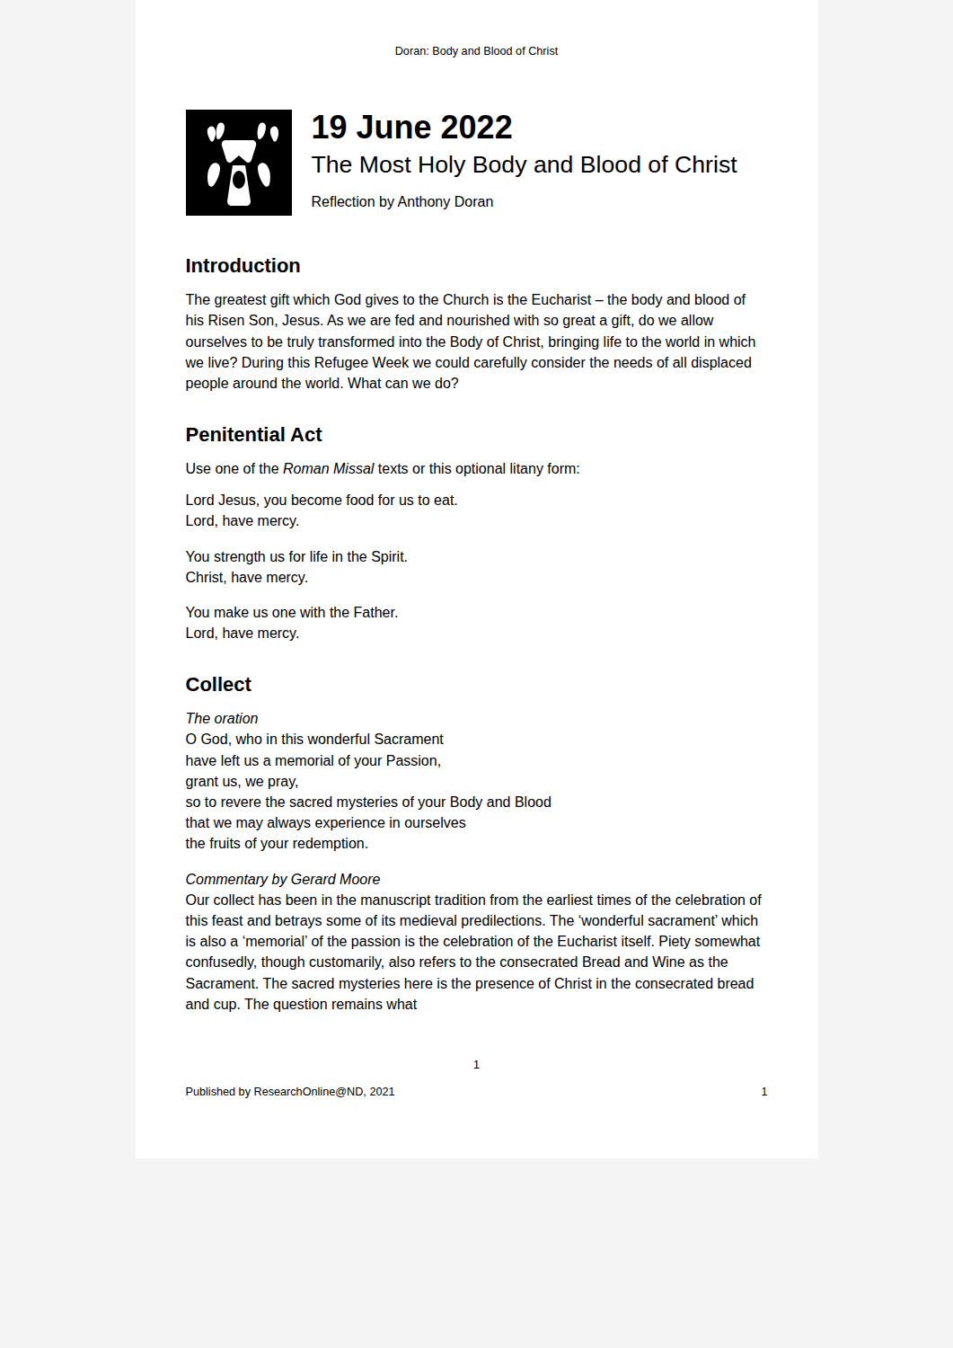Doran: Body and Blood of Christ
19 June 2022
The Most Holy Body and Blood of Christ
Reflection by Anthony Doran
Introduction
The greatest gift which God gives to the Church is the Eucharist – the body and blood of his Risen Son, Jesus. As we are fed and nourished with so great a gift, do we allow ourselves to be truly transformed into the Body of Christ, bringing life to the world in which we live? During this Refugee Week we could carefully consider the needs of all displaced people around the world. What can we do?
Penitential Act
Use one of the Roman Missal texts or this optional litany form:
Lord Jesus, you become food for us to eat.
Lord, have mercy.
You strength us for life in the Spirit.
Christ, have mercy.
You make us one with the Father.
Lord, have mercy.
Collect
The oration
O God, who in this wonderful Sacrament
have left us a memorial of your Passion,
grant us, we pray,
so to revere the sacred mysteries of your Body and Blood
that we may always experience in ourselves
the fruits of your redemption.
Commentary by Gerard Moore
Our collect has been in the manuscript tradition from the earliest times of the celebration of this feast and betrays some of its medieval predilections. The ‘wonderful sacrament’ which is also a ‘memorial’ of the passion is the celebration of the Eucharist itself. Piety somewhat confusedly, though customarily, also refers to the consecrated Bread and Wine as the Sacrament. The sacred mysteries here is the presence of Christ in the consecrated bread and cup. The question remains what
1
Published by ResearchOnline@ND, 2021 1